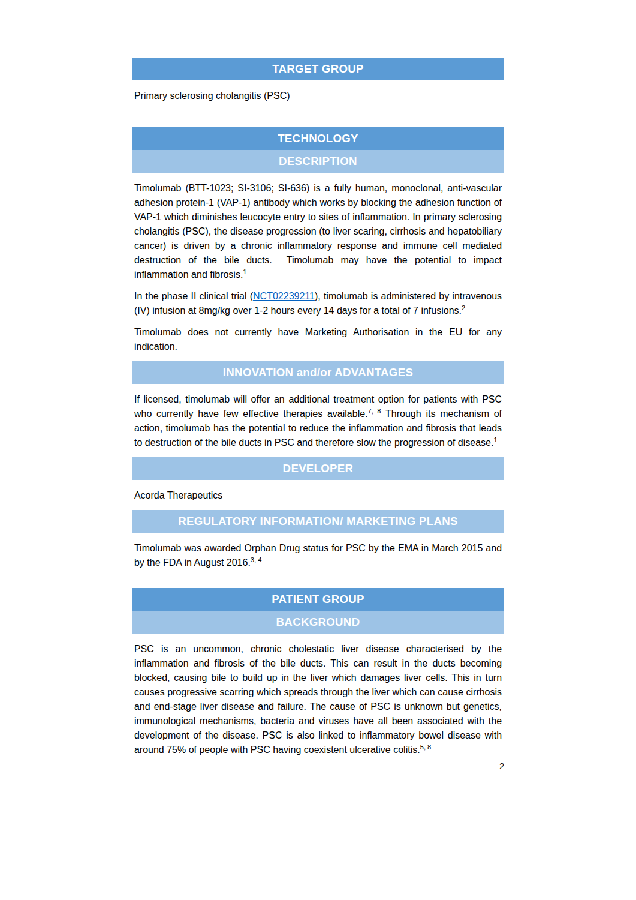TARGET GROUP
Primary sclerosing cholangitis (PSC)
TECHNOLOGY
DESCRIPTION
Timolumab (BTT-1023; SI-3106; SI-636) is a fully human, monoclonal, anti-vascular adhesion protein-1 (VAP-1) antibody which works by blocking the adhesion function of VAP-1 which diminishes leucocyte entry to sites of inflammation. In primary sclerosing cholangitis (PSC), the disease progression (to liver scaring, cirrhosis and hepatobiliary cancer) is driven by a chronic inflammatory response and immune cell mediated destruction of the bile ducts. Timolumab may have the potential to impact inflammation and fibrosis.1
In the phase II clinical trial (NCT02239211), timolumab is administered by intravenous (IV) infusion at 8mg/kg over 1-2 hours every 14 days for a total of 7 infusions.2
Timolumab does not currently have Marketing Authorisation in the EU for any indication.
INNOVATION and/or ADVANTAGES
If licensed, timolumab will offer an additional treatment option for patients with PSC who currently have few effective therapies available.7, 8 Through its mechanism of action, timolumab has the potential to reduce the inflammation and fibrosis that leads to destruction of the bile ducts in PSC and therefore slow the progression of disease.1
DEVELOPER
Acorda Therapeutics
REGULATORY INFORMATION/ MARKETING PLANS
Timolumab was awarded Orphan Drug status for PSC by the EMA in March 2015 and by the FDA in August 2016.3, 4
PATIENT GROUP
BACKGROUND
PSC is an uncommon, chronic cholestatic liver disease characterised by the inflammation and fibrosis of the bile ducts. This can result in the ducts becoming blocked, causing bile to build up in the liver which damages liver cells. This in turn causes progressive scarring which spreads through the liver which can cause cirrhosis and end-stage liver disease and failure. The cause of PSC is unknown but genetics, immunological mechanisms, bacteria and viruses have all been associated with the development of the disease. PSC is also linked to inflammatory bowel disease with around 75% of people with PSC having coexistent ulcerative colitis.5, 8
2